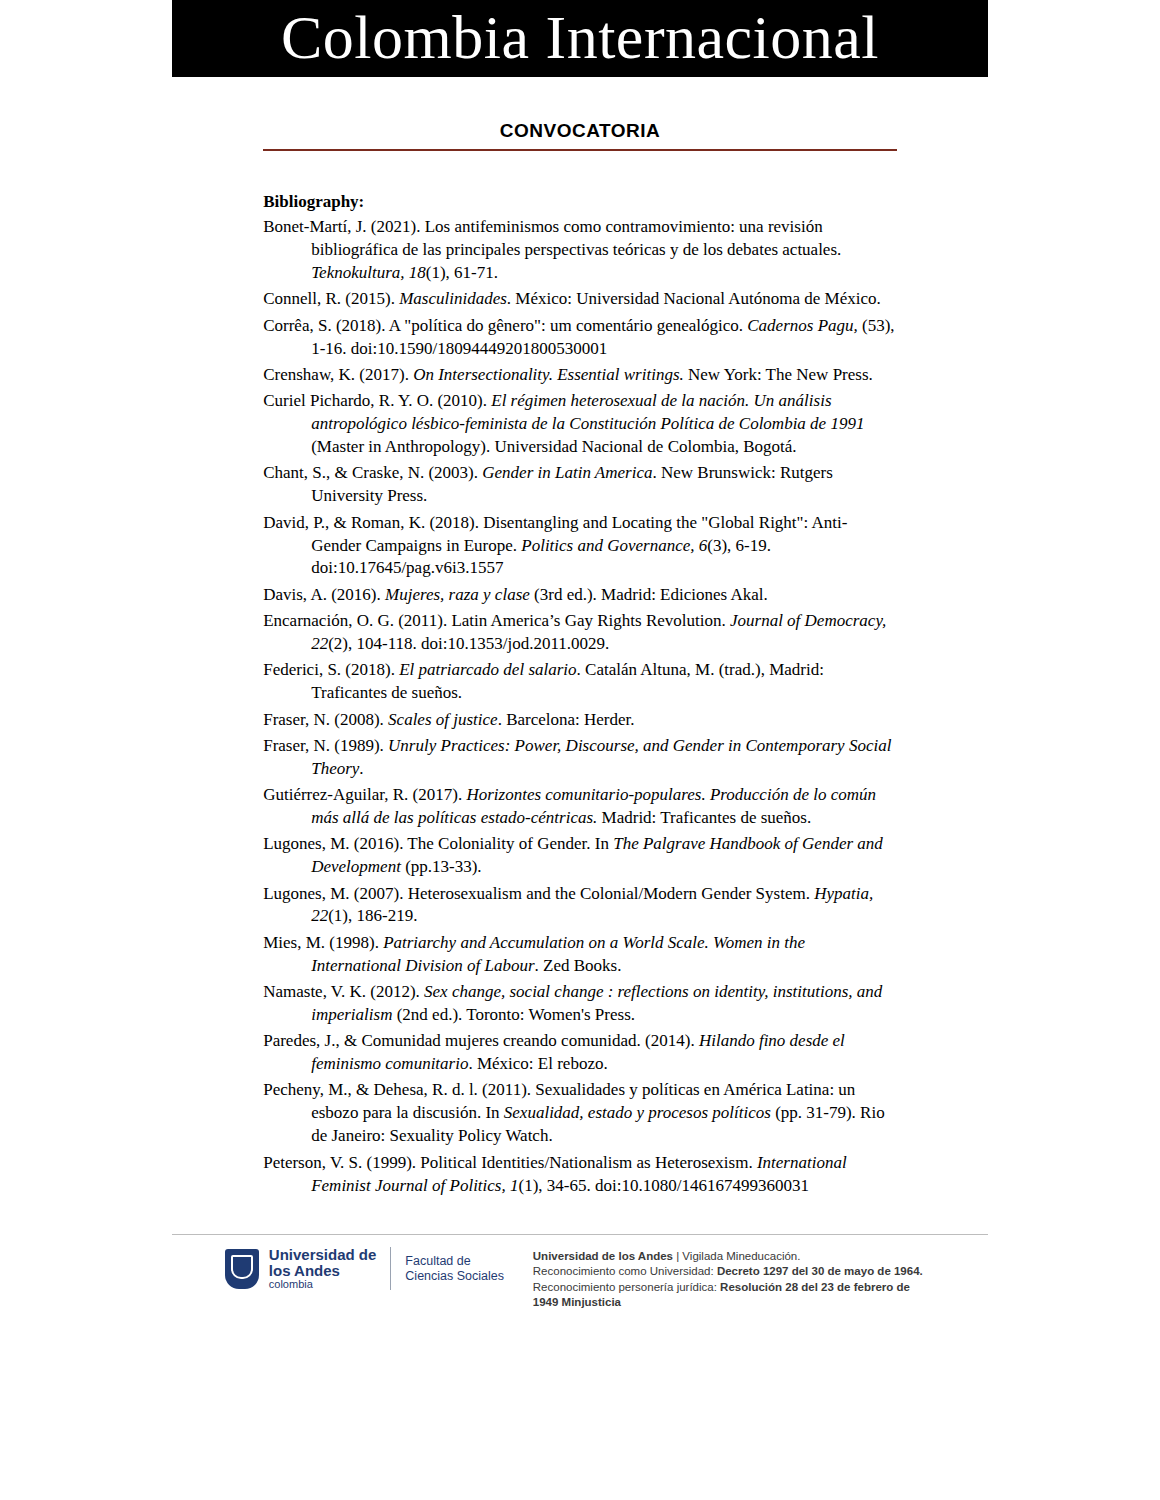Colombia Internacional
CONVOCATORIA
Bibliography:
Bonet-Martí, J. (2021). Los antifeminismos como contramovimiento: una revisión bibliográfica de las principales perspectivas teóricas y de los debates actuales. Teknokultura, 18(1), 61-71.
Connell, R. (2015). Masculinidades. México: Universidad Nacional Autónoma de México.
Corrêa, S. (2018). A "política do gênero": um comentário genealógico. Cadernos Pagu, (53), 1-16. doi:10.1590/18094449201800530001
Crenshaw, K. (2017). On Intersectionality. Essential writings. New York: The New Press.
Curiel Pichardo, R. Y. O. (2010). El régimen heterosexual de la nación. Un análisis antropológico lésbico-feminista de la Constitución Política de Colombia de 1991 (Master in Anthropology). Universidad Nacional de Colombia, Bogotá.
Chant, S., & Craske, N. (2003). Gender in Latin America. New Brunswick: Rutgers University Press.
David, P., & Roman, K. (2018). Disentangling and Locating the "Global Right": Anti-Gender Campaigns in Europe. Politics and Governance, 6(3), 6-19. doi:10.17645/pag.v6i3.1557
Davis, A. (2016). Mujeres, raza y clase (3rd ed.). Madrid: Ediciones Akal.
Encarnación, O. G. (2011). Latin America’s Gay Rights Revolution. Journal of Democracy, 22(2), 104-118. doi:10.1353/jod.2011.0029.
Federici, S. (2018). El patriarcado del salario. Catalán Altuna, M. (trad.), Madrid: Traficantes de sueños.
Fraser, N. (2008). Scales of justice. Barcelona: Herder.
Fraser, N. (1989). Unruly Practices: Power, Discourse, and Gender in Contemporary Social Theory.
Gutiérrez-Aguilar, R. (2017). Horizontes comunitario-populares. Producción de lo común más allá de las políticas estado-céntricas. Madrid: Traficantes de sueños.
Lugones, M. (2016). The Coloniality of Gender. In The Palgrave Handbook of Gender and Development (pp.13-33).
Lugones, M. (2007). Heterosexualism and the Colonial/Modern Gender System. Hypatia, 22(1), 186-219.
Mies, M. (1998). Patriarchy and Accumulation on a World Scale. Women in the International Division of Labour. Zed Books.
Namaste, V. K. (2012). Sex change, social change : reflections on identity, institutions, and imperialism (2nd ed.). Toronto: Women's Press.
Paredes, J., & Comunidad mujeres creando comunidad. (2014). Hilando fino desde el feminismo comunitario. México: El rebozo.
Pecheny, M., & Dehesa, R. d. l. (2011). Sexualidades y políticas en América Latina: un esbozo para la discusión. In Sexualidad, estado y procesos políticos (pp. 31-79). Rio de Janeiro: Sexuality Policy Watch.
Peterson, V. S. (1999). Political Identities/Nationalism as Heterosexism. International Feminist Journal of Politics, 1(1), 34-65. doi:10.1080/146167499360031
Universidad de
los Andes
colombia
Facultad de
Ciencias Sociales
Universidad de los Andes | Vigilada Mineducación.
Reconocimiento como Universidad: Decreto 1297 del 30 de mayo de 1964.
Reconocimiento personería jurídica: Resolución 28 del 23 de febrero de 1949 Minjusticia